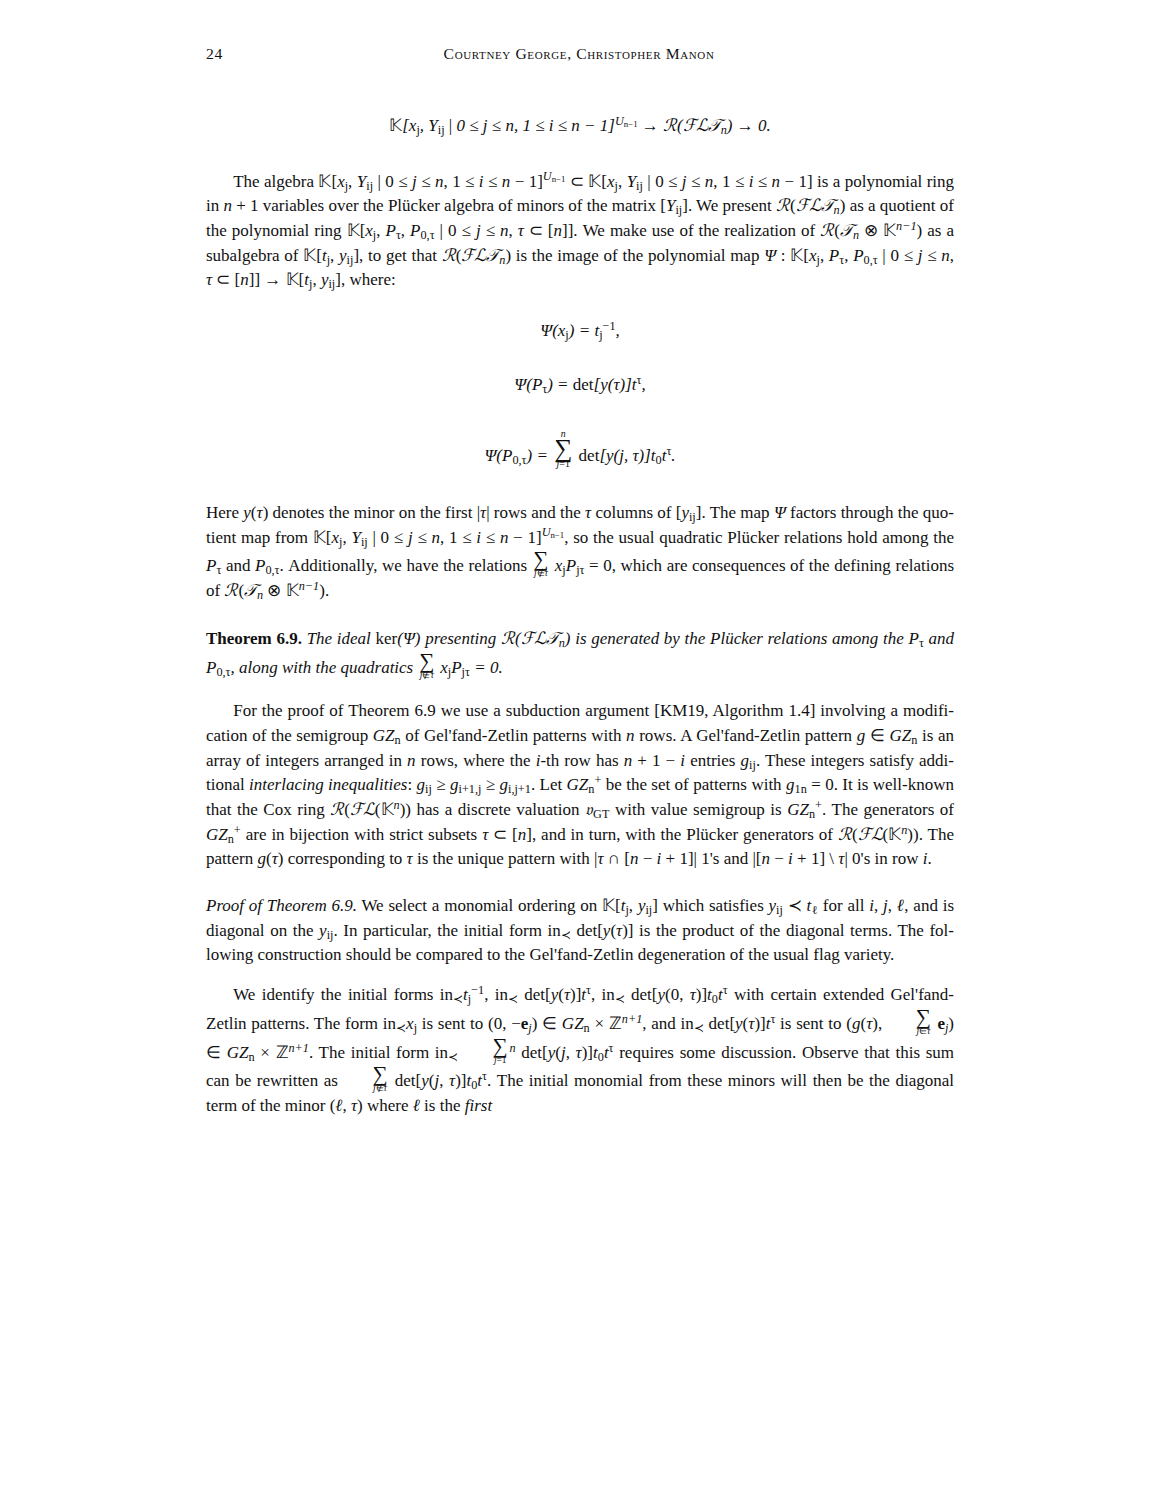24 Courtney George, Christopher Manon
𝕂[xj, Yij | 0 ≤ j ≤ n, 1 ≤ i ≤ n − 1]Un−1 → ℛ(ℱℒ𝒯n) → 0.
The algebra 𝕂[xj, Yij | 0 ≤ j ≤ n, 1 ≤ i ≤ n − 1]Un−1 ⊂ 𝕂[xj, Yij | 0 ≤ j ≤ n, 1 ≤ i ≤ n − 1] is a polynomial ring in n + 1 variables over the Plücker algebra of minors of the matrix [Yij]. We present ℛ(ℱℒ𝒯n) as a quotient of the polynomial ring 𝕂[xj, Pτ, P0,τ | 0 ≤ j ≤ n, τ ⊂ [n]]. We make use of the realization of ℛ(𝒯n ⊗ 𝕂n−1) as a subalgebra of 𝕂[tj, yij], to get that ℛ(ℱℒ𝒯n) is the image of the polynomial map Ψ : 𝕂[xj, Pτ, P0,τ | 0 ≤ j ≤ n, τ ⊂ [n]] → 𝕂[tj, yij], where:
Ψ(xj) = tj−1,
Ψ(Pτ) = det[y(τ)]tτ,
Ψ(P0,τ) = n ∑ j=1 det[y(j, τ)]t0tτ.
Here y(τ) denotes the minor on the first |τ| rows and the τ columns of [yij]. The map Ψ factors through the quotient map from 𝕂[xj, Yij | 0 ≤ j ≤ n, 1 ≤ i ≤ n − 1]Un−1, so the usual quadratic Plücker relations hold among the Pτ and P0,τ. Additionally, we have the relations ∑j∉τ xjPjτ = 0, which are consequences of the defining relations of ℛ(𝒯n ⊗ 𝕂n−1).
Theorem 6.9. The ideal ker(Ψ) presenting ℛ(ℱℒ𝒯n) is generated by the Plücker relations among the Pτ and P0,τ, along with the quadratics ∑j∉τ xjPjτ = 0.
For the proof of Theorem 6.9 we use a subduction argument [KM19, Algorithm 1.4] involving a modification of the semigroup GZn of Gel'fand-Zetlin patterns with n rows. A Gel'fand-Zetlin pattern g ∈ GZn is an array of integers arranged in n rows, where the i-th row has n + 1 − i entries gij. These integers satisfy additional interlacing inequalities: gij ≥ gi+1,j ≥ gi,j+1. Let GZn+ be the set of patterns with g1n = 0. It is well-known that the Cox ring ℛ(ℱℒ(𝕂n)) has a discrete valuation 𝔳GT with value semigroup is GZn+. The generators of GZn+ are in bijection with strict subsets τ ⊂ [n], and in turn, with the Plücker generators of ℛ(ℱℒ(𝕂n)). The pattern g(τ) corresponding to τ is the unique pattern with |τ ∩ [n − i + 1]| 1's and |[n − i + 1] \ τ| 0's in row i.
Proof of Theorem 6.9. We select a monomial ordering on 𝕂[tj, yij] which satisfies yij ≺ tℓ for all i, j, ℓ, and is diagonal on the yij. In particular, the initial form in≺ det[y(τ)] is the product of the diagonal terms. The following construction should be compared to the Gel'fand-Zetlin degeneration of the usual flag variety.
We identify the initial forms in≺tj−1, in≺ det[y(τ)]tτ, in≺ det[y(0, τ)]t0tτ with certain extended Gel'fand-Zetlin patterns. The form in≺xj is sent to (0, −ej) ∈ GZn × ℤn+1, and in≺ det[y(τ)]tτ is sent to (g(τ), ∑j∈τ ej) ∈ GZn × ℤn+1. The initial form in≺ ∑j=1n det[y(j, τ)]t0tτ requires some discussion. Observe that this sum can be rewritten as ∑j∉τ det[y(j, τ)]t0tτ. The initial monomial from these minors will then be the diagonal term of the minor (ℓ, τ) where ℓ is the first